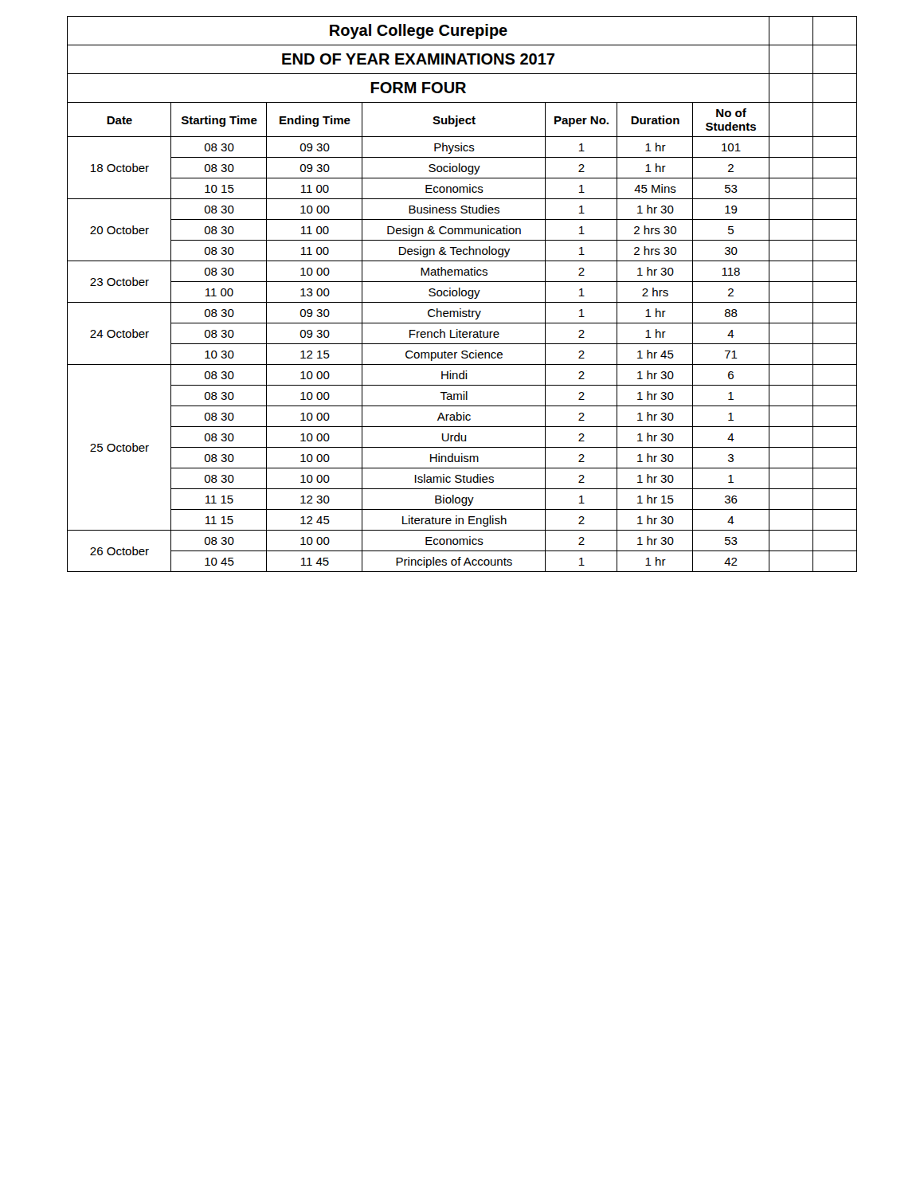| Royal College Curepipe | | |
| END OF YEAR EXAMINATIONS 2017 | | |
| FORM FOUR | | |
| Date | Starting Time | Ending Time | Subject | Paper No. | Duration | No of Students | | |
| 18 October | 08 30 | 09 30 | Physics | 1 | 1 hr | 101 | | |
| 08 30 | 09 30 | Sociology | 2 | 1 hr | 2 | | |
| 10 15 | 11 00 | Economics | 1 | 45 Mins | 53 | | |
| 20 October | 08 30 | 10 00 | Business Studies | 1 | 1 hr 30 | 19 | | |
| 08 30 | 11 00 | Design & Communication | 1 | 2 hrs 30 | 5 | | |
| 08 30 | 11 00 | Design & Technology | 1 | 2 hrs 30 | 30 | | |
| 23 October | 08 30 | 10 00 | Mathematics | 2 | 1 hr 30 | 118 | | |
| 11 00 | 13 00 | Sociology | 1 | 2 hrs | 2 | | |
| 24 October | 08 30 | 09 30 | Chemistry | 1 | 1 hr | 88 | | |
| 08 30 | 09 30 | French Literature | 2 | 1 hr | 4 | | |
| 10 30 | 12 15 | Computer Science | 2 | 1 hr 45 | 71 | | |
| 25 October | 08 30 | 10 00 | Hindi | 2 | 1 hr 30 | 6 | | |
| 08 30 | 10 00 | Tamil | 2 | 1 hr 30 | 1 | | |
| 08 30 | 10 00 | Arabic | 2 | 1 hr 30 | 1 | | |
| 08 30 | 10 00 | Urdu | 2 | 1 hr 30 | 4 | | |
| 08 30 | 10 00 | Hinduism | 2 | 1 hr 30 | 3 | | |
| 08 30 | 10 00 | Islamic Studies | 2 | 1 hr 30 | 1 | | |
| 11 15 | 12 30 | Biology | 1 | 1 hr 15 | 36 | | |
| 11 15 | 12 45 | Literature in English | 2 | 1 hr 30 | 4 | | |
| 26 October | 08 30 | 10 00 | Economics | 2 | 1 hr 30 | 53 | | |
| 10 45 | 11 45 | Principles of Accounts | 1 | 1 hr | 42 | | |